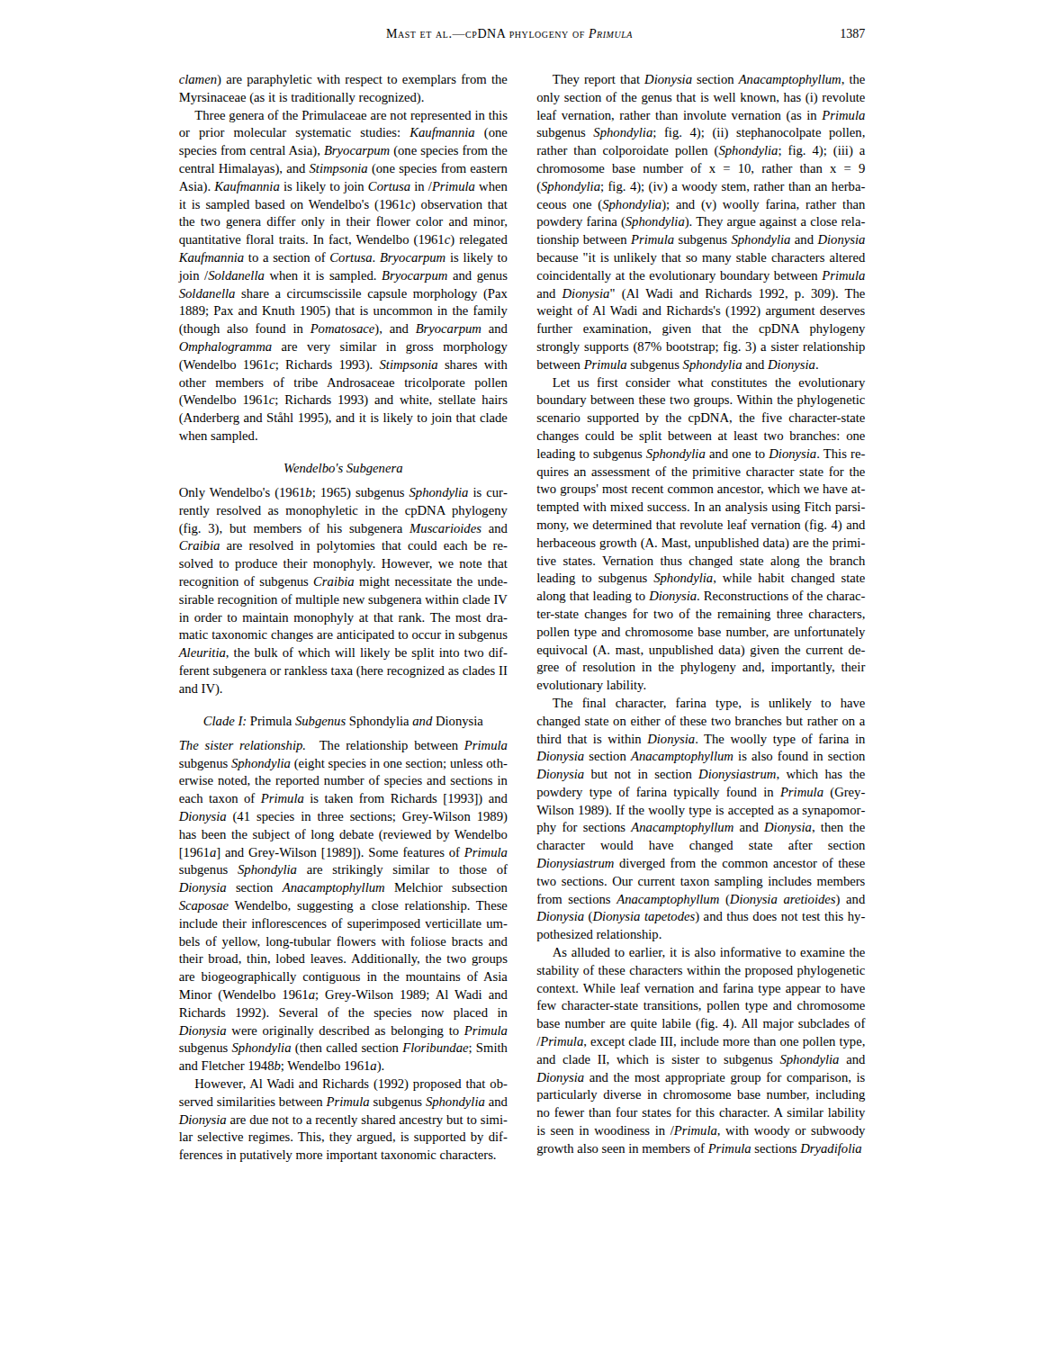Mast et al.—cpDNA phylogeny of Primula 1387
clamen) are paraphyletic with respect to exemplars from the Myrsinaceae (as it is traditionally recognized).
Three genera of the Primulaceae are not represented in this or prior molecular systematic studies: Kaufmannia (one species from central Asia), Bryocarpum (one species from the central Himalayas), and Stimpsonia (one species from eastern Asia). Kaufmannia is likely to join Cortusa in /Primula when it is sampled based on Wendelbo's (1961c) observation that the two genera differ only in their flower color and minor, quantitative floral traits. In fact, Wendelbo (1961c) relegated Kaufmannia to a section of Cortusa. Bryocarpum is likely to join /Soldanella when it is sampled. Bryocarpum and genus Soldanella share a circumscissile capsule morphology (Pax 1889; Pax and Knuth 1905) that is uncommon in the family (though also found in Pomatosace), and Bryocarpum and Omphalogramma are very similar in gross morphology (Wendelbo 1961c; Richards 1993). Stimpsonia shares with other members of tribe Androsaceae tricolporate pollen (Wendelbo 1961c; Richards 1993) and white, stellate hairs (Anderberg and Ståhl 1995), and it is likely to join that clade when sampled.
Wendelbo's Subgenera
Only Wendelbo's (1961b; 1965) subgenus Sphondylia is currently resolved as monophyletic in the cpDNA phylogeny (fig. 3), but members of his subgenera Muscarioides and Craibia are resolved in polytomies that could each be resolved to produce their monophyly. However, we note that recognition of subgenus Craibia might necessitate the undesirable recognition of multiple new subgenera within clade IV in order to maintain monophyly at that rank. The most dramatic taxonomic changes are anticipated to occur in subgenus Aleuritia, the bulk of which will likely be split into two different subgenera or rankless taxa (here recognized as clades II and IV).
Clade I: Primula Subgenus Sphondylia and Dionysia
The sister relationship. The relationship between Primula subgenus Sphondylia (eight species in one section; unless otherwise noted, the reported number of species and sections in each taxon of Primula is taken from Richards [1993]) and Dionysia (41 species in three sections; Grey-Wilson 1989) has been the subject of long debate (reviewed by Wendelbo [1961a] and Grey-Wilson [1989]). Some features of Primula subgenus Sphondylia are strikingly similar to those of Dionysia section Anacamptophyllum Melchior subsection Scaposae Wendelbo, suggesting a close relationship. These include their inflorescences of superimposed verticillate umbels of yellow, long-tubular flowers with foliose bracts and their broad, thin, lobed leaves. Additionally, the two groups are biogeographically contiguous in the mountains of Asia Minor (Wendelbo 1961a; Grey-Wilson 1989; Al Wadi and Richards 1992). Several of the species now placed in Dionysia were originally described as belonging to Primula subgenus Sphondylia (then called section Floribundae; Smith and Fletcher 1948b; Wendelbo 1961a).
However, Al Wadi and Richards (1992) proposed that observed similarities between Primula subgenus Sphondylia and Dionysia are due not to a recently shared ancestry but to similar selective regimes. This, they argued, is supported by differences in putatively more important taxonomic characters.
They report that Dionysia section Anacamptophyllum, the only section of the genus that is well known, has (i) revolute leaf vernation, rather than involute vernation (as in Primula subgenus Sphondylia; fig. 4); (ii) stephanocolpate pollen, rather than colporoidate pollen (Sphondylia; fig. 4); (iii) a chromosome base number of x = 10, rather than x = 9 (Sphondylia; fig. 4); (iv) a woody stem, rather than an herbaceous one (Sphondylia); and (v) woolly farina, rather than powdery farina (Sphondylia). They argue against a close relationship between Primula subgenus Sphondylia and Dionysia because "it is unlikely that so many stable characters altered coincidentally at the evolutionary boundary between Primula and Dionysia" (Al Wadi and Richards 1992, p. 309). The weight of Al Wadi and Richards's (1992) argument deserves further examination, given that the cpDNA phylogeny strongly supports (87% bootstrap; fig. 3) a sister relationship between Primula subgenus Sphondylia and Dionysia.
Let us first consider what constitutes the evolutionary boundary between these two groups. Within the phylogenetic scenario supported by the cpDNA, the five character-state changes could be split between at least two branches: one leading to subgenus Sphondylia and one to Dionysia. This requires an assessment of the primitive character state for the two groups' most recent common ancestor, which we have attempted with mixed success. In an analysis using Fitch parsimony, we determined that revolute leaf vernation (fig. 4) and herbaceous growth (A. Mast, unpublished data) are the primitive states. Vernation thus changed state along the branch leading to subgenus Sphondylia, while habit changed state along that leading to Dionysia. Reconstructions of the character-state changes for two of the remaining three characters, pollen type and chromosome base number, are unfortunately equivocal (A. mast, unpublished data) given the current degree of resolution in the phylogeny and, importantly, their evolutionary lability.
The final character, farina type, is unlikely to have changed state on either of these two branches but rather on a third that is within Dionysia. The woolly type of farina in Dionysia section Anacamptophyllum is also found in section Dionysia but not in section Dionysiastrum, which has the powdery type of farina typically found in Primula (Grey-Wilson 1989). If the woolly type is accepted as a synapomorphy for sections Anacamptophyllum and Dionysia, then the character would have changed state after section Dionysiastrum diverged from the common ancestor of these two sections. Our current taxon sampling includes members from sections Anacamptophyllum (Dionysia aretioides) and Dionysia (Dionysia tapetodes) and thus does not test this hypothesized relationship.
As alluded to earlier, it is also informative to examine the stability of these characters within the proposed phylogenetic context. While leaf vernation and farina type appear to have few character-state transitions, pollen type and chromosome base number are quite labile (fig. 4). All major subclades of /Primula, except clade III, include more than one pollen type, and clade II, which is sister to subgenus Sphondylia and Dionysia and the most appropriate group for comparison, is particularly diverse in chromosome base number, including no fewer than four states for this character. A similar lability is seen in woodiness in /Primula, with woody or subwoody growth also seen in members of Primula sections Dryadifolia